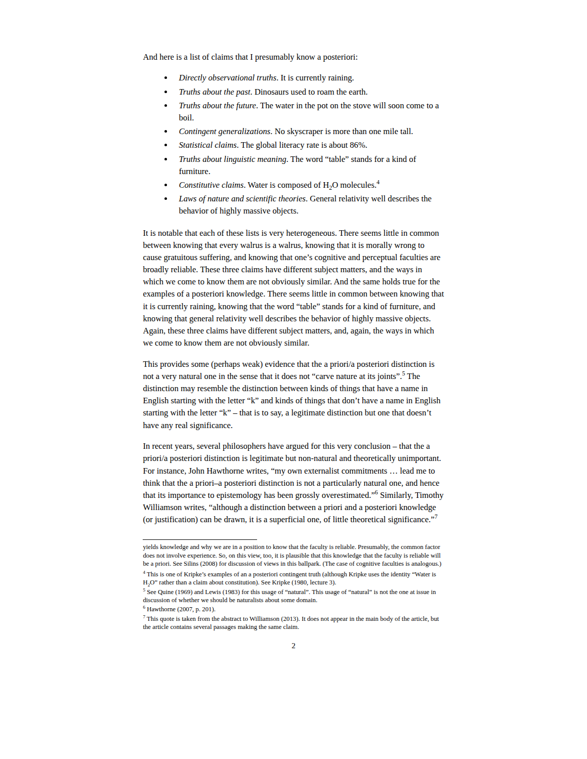And here is a list of claims that I presumably know a posteriori:
Directly observational truths. It is currently raining.
Truths about the past. Dinosaurs used to roam the earth.
Truths about the future. The water in the pot on the stove will soon come to a boil.
Contingent generalizations. No skyscraper is more than one mile tall.
Statistical claims. The global literacy rate is about 86%.
Truths about linguistic meaning. The word “table” stands for a kind of furniture.
Constitutive claims. Water is composed of H2O molecules.4
Laws of nature and scientific theories. General relativity well describes the behavior of highly massive objects.
It is notable that each of these lists is very heterogeneous. There seems little in common between knowing that every walrus is a walrus, knowing that it is morally wrong to cause gratuitous suffering, and knowing that one’s cognitive and perceptual faculties are broadly reliable. These three claims have different subject matters, and the ways in which we come to know them are not obviously similar. And the same holds true for the examples of a posteriori knowledge. There seems little in common between knowing that it is currently raining, knowing that the word “table” stands for a kind of furniture, and knowing that general relativity well describes the behavior of highly massive objects. Again, these three claims have different subject matters, and, again, the ways in which we come to know them are not obviously similar.
This provides some (perhaps weak) evidence that the a priori/a posteriori distinction is not a very natural one in the sense that it does not “carve nature at its joints”.5 The distinction may resemble the distinction between kinds of things that have a name in English starting with the letter “k” and kinds of things that don’t have a name in English starting with the letter “k” – that is to say, a legitimate distinction but one that doesn’t have any real significance.
In recent years, several philosophers have argued for this very conclusion – that the a priori/a posteriori distinction is legitimate but non-natural and theoretically unimportant. For instance, John Hawthorne writes, “my own externalist commitments … lead me to think that the a priori–a posteriori distinction is not a particularly natural one, and hence that its importance to epistemology has been grossly overestimated.”6 Similarly, Timothy Williamson writes, “although a distinction between a priori and a posteriori knowledge (or justification) can be drawn, it is a superficial one, of little theoretical significance.”7
yields knowledge and why we are in a position to know that the faculty is reliable. Presumably, the common factor does not involve experience. So, on this view, too, it is plausible that this knowledge that the faculty is reliable will be a priori. See Silins (2008) for discussion of views in this ballpark. (The case of cognitive faculties is analogous.)
4 This is one of Kripke’s examples of an a posteriori contingent truth (although Kripke uses the identity “Water is H2O” rather than a claim about constitution). See Kripke (1980, lecture 3).
5 See Quine (1969) and Lewis (1983) for this usage of “natural”. This usage of “natural” is not the one at issue in discussion of whether we should be naturalists about some domain.
6 Hawthorne (2007, p. 201).
7 This quote is taken from the abstract to Williamson (2013). It does not appear in the main body of the article, but the article contains several passages making the same claim.
2